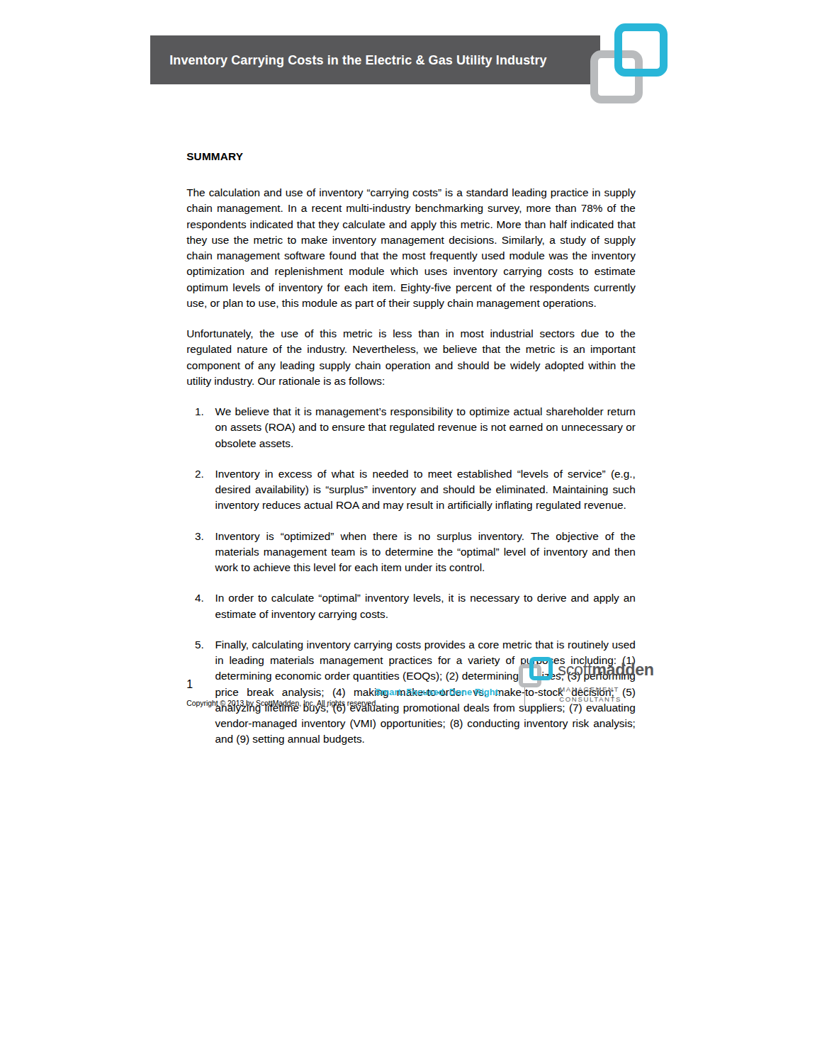Inventory Carrying Costs in the Electric & Gas Utility Industry
SUMMARY
The calculation and use of inventory “carrying costs” is a standard leading practice in supply chain management. In a recent multi-industry benchmarking survey, more than 78% of the respondents indicated that they calculate and apply this metric. More than half indicated that they use the metric to make inventory management decisions. Similarly, a study of supply chain management software found that the most frequently used module was the inventory optimization and replenishment module which uses inventory carrying costs to estimate optimum levels of inventory for each item. Eighty-five percent of the respondents currently use, or plan to use, this module as part of their supply chain management operations.
Unfortunately, the use of this metric is less than in most industrial sectors due to the regulated nature of the industry. Nevertheless, we believe that the metric is an important component of any leading supply chain operation and should be widely adopted within the utility industry. Our rationale is as follows:
We believe that it is management’s responsibility to optimize actual shareholder return on assets (ROA) and to ensure that regulated revenue is not earned on unnecessary or obsolete assets.
Inventory in excess of what is needed to meet established “levels of service” (e.g., desired availability) is “surplus” inventory and should be eliminated. Maintaining such inventory reduces actual ROA and may result in artificially inflating regulated revenue.
Inventory is “optimized” when there is no surplus inventory. The objective of the materials management team is to determine the “optimal” level of inventory and then work to achieve this level for each item under its control.
In order to calculate “optimal” inventory levels, it is necessary to derive and apply an estimate of inventory carrying costs.
Finally, calculating inventory carrying costs provides a core metric that is routinely used in leading materials management practices for a variety of purposes including: (1) determining economic order quantities (EOQs); (2) determining lot sizes; (3) performing price break analysis; (4) making make-to-order vs. make-to-stock decision; (5) analyzing lifetime buys; (6) evaluating promotional deals from suppliers; (7) evaluating vendor-managed inventory (VMI) opportunities; (8) conducting inventory risk analysis; and (9) setting annual budgets.
1
Copyright © 2013 by ScottMadden, Inc. All rights reserved.
Smart. Focused. Done Right.
scottmadden
MANAGEMENT CONSULTANTS